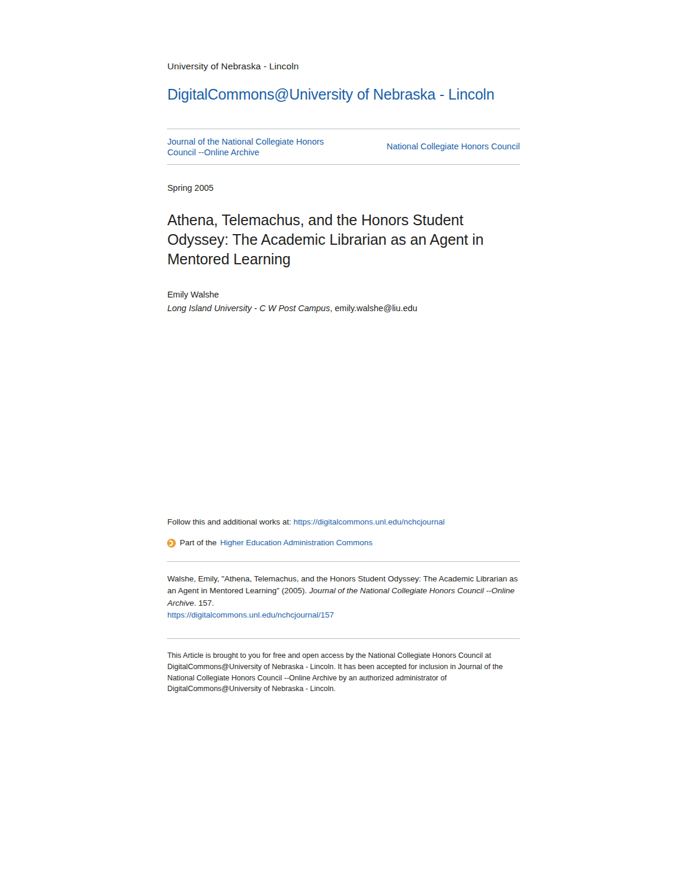University of Nebraska - Lincoln
DigitalCommons@University of Nebraska - Lincoln
Journal of the National Collegiate Honors
Council --Online Archive
National Collegiate Honors Council
Spring 2005
Athena, Telemachus, and the Honors Student Odyssey: The Academic Librarian as an Agent in Mentored Learning
Emily Walshe
Long Island University - C W Post Campus, emily.walshe@liu.edu
Follow this and additional works at: https://digitalcommons.unl.edu/nchcjournal
Part of the Higher Education Administration Commons
Walshe, Emily, "Athena, Telemachus, and the Honors Student Odyssey: The Academic Librarian as an Agent in Mentored Learning" (2005). Journal of the National Collegiate Honors Council --Online Archive. 157.
https://digitalcommons.unl.edu/nchcjournal/157
This Article is brought to you for free and open access by the National Collegiate Honors Council at DigitalCommons@University of Nebraska - Lincoln. It has been accepted for inclusion in Journal of the National Collegiate Honors Council --Online Archive by an authorized administrator of DigitalCommons@University of Nebraska - Lincoln.